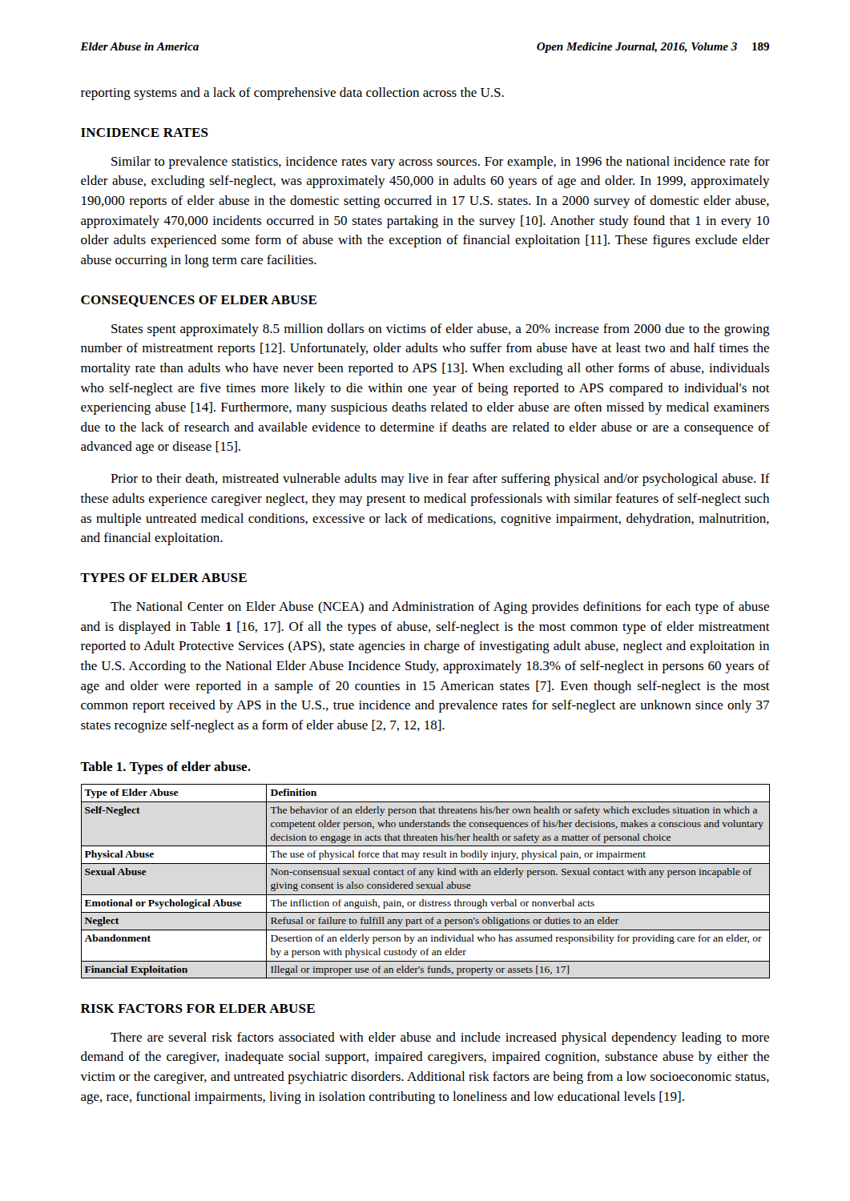Elder Abuse in America
Open Medicine Journal, 2016, Volume 3 189
reporting systems and a lack of comprehensive data collection across the U.S.
Incidence Rates
Similar to prevalence statistics, incidence rates vary across sources. For example, in 1996 the national incidence rate for elder abuse, excluding self-neglect, was approximately 450,000 in adults 60 years of age and older. In 1999, approximately 190,000 reports of elder abuse in the domestic setting occurred in 17 U.S. states. In a 2000 survey of domestic elder abuse, approximately 470,000 incidents occurred in 50 states partaking in the survey [10]. Another study found that 1 in every 10 older adults experienced some form of abuse with the exception of financial exploitation [11]. These figures exclude elder abuse occurring in long term care facilities.
Consequences of Elder Abuse
States spent approximately 8.5 million dollars on victims of elder abuse, a 20% increase from 2000 due to the growing number of mistreatment reports [12]. Unfortunately, older adults who suffer from abuse have at least two and half times the mortality rate than adults who have never been reported to APS [13]. When excluding all other forms of abuse, individuals who self-neglect are five times more likely to die within one year of being reported to APS compared to individual's not experiencing abuse [14]. Furthermore, many suspicious deaths related to elder abuse are often missed by medical examiners due to the lack of research and available evidence to determine if deaths are related to elder abuse or are a consequence of advanced age or disease [15].
Prior to their death, mistreated vulnerable adults may live in fear after suffering physical and/or psychological abuse. If these adults experience caregiver neglect, they may present to medical professionals with similar features of self-neglect such as multiple untreated medical conditions, excessive or lack of medications, cognitive impairment, dehydration, malnutrition, and financial exploitation.
Types of Elder Abuse
The National Center on Elder Abuse (NCEA) and Administration of Aging provides definitions for each type of abuse and is displayed in Table 1 [16, 17]. Of all the types of abuse, self-neglect is the most common type of elder mistreatment reported to Adult Protective Services (APS), state agencies in charge of investigating adult abuse, neglect and exploitation in the U.S. According to the National Elder Abuse Incidence Study, approximately 18.3% of self-neglect in persons 60 years of age and older were reported in a sample of 20 counties in 15 American states [7]. Even though self-neglect is the most common report received by APS in the U.S., true incidence and prevalence rates for self-neglect are unknown since only 37 states recognize self-neglect as a form of elder abuse [2, 7, 12, 18].
Table 1. Types of elder abuse.
| Type of Elder Abuse | Definition |
| --- | --- |
| Self-Neglect | The behavior of an elderly person that threatens his/her own health or safety which excludes situation in which a competent older person, who understands the consequences of his/her decisions, makes a conscious and voluntary decision to engage in acts that threaten his/her health or safety as a matter of personal choice |
| Physical Abuse | The use of physical force that may result in bodily injury, physical pain, or impairment |
| Sexual Abuse | Non-consensual sexual contact of any kind with an elderly person. Sexual contact with any person incapable of giving consent is also considered sexual abuse |
| Emotional or Psychological Abuse | The infliction of anguish, pain, or distress through verbal or nonverbal acts |
| Neglect | Refusal or failure to fulfill any part of a person's obligations or duties to an elder |
| Abandonment | Desertion of an elderly person by an individual who has assumed responsibility for providing care for an elder, or by a person with physical custody of an elder |
| Financial Exploitation | Illegal or improper use of an elder's funds, property or assets [16, 17] |
Risk Factors for Elder Abuse
There are several risk factors associated with elder abuse and include increased physical dependency leading to more demand of the caregiver, inadequate social support, impaired caregivers, impaired cognition, substance abuse by either the victim or the caregiver, and untreated psychiatric disorders. Additional risk factors are being from a low socioeconomic status, age, race, functional impairments, living in isolation contributing to loneliness and low educational levels [19].